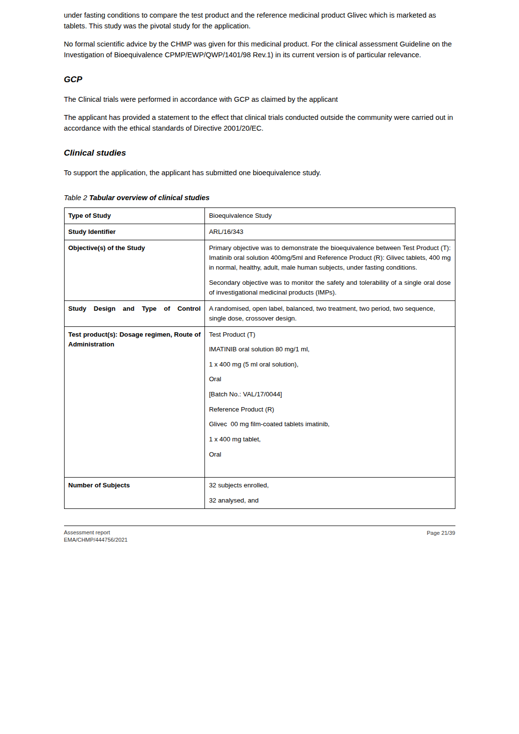under fasting conditions to compare the test product and the reference medicinal product Glivec which is marketed as tablets. This study was the pivotal study for the application.
No formal scientific advice by the CHMP was given for this medicinal product. For the clinical assessment Guideline on the Investigation of Bioequivalence CPMP/EWP/QWP/1401/98 Rev.1) in its current version is of particular relevance.
GCP
The Clinical trials were performed in accordance with GCP as claimed by the applicant
The applicant has provided a statement to the effect that clinical trials conducted outside the community were carried out in accordance with the ethical standards of Directive 2001/20/EC.
Clinical studies
To support the application, the applicant has submitted one bioequivalence study.
Table 2 Tabular overview of clinical studies
| Type of Study | Bioequivalence Study |
| Study Identifier | ARL/16/343 |
| Objective(s) of the Study | Primary objective was to demonstrate the bioequivalence between Test Product (T): Imatinib oral solution 400mg/5ml and Reference Product (R): Glivec tablets, 400 mg in normal, healthy, adult, male human subjects, under fasting conditions. Secondary objective was to monitor the safety and tolerability of a single oral dose of investigational medicinal products (IMPs). |
| Study Design and Type of Control | A randomised, open label, balanced, two treatment, two period, two sequence, single dose, crossover design. |
| Test product(s): Dosage regimen, Route of Administration | Test Product (T) IMATINIB oral solution 80 mg/1 ml, 1 x 400 mg (5 ml oral solution), Oral [Batch No.: VAL/17/0044] Reference Product (R) Glivec 00 mg film-coated tablets imatinib, 1 x 400 mg tablet, Oral |
| Number of Subjects | 32 subjects enrolled, 32 analysed, and |
Assessment report
EMA/CHMP/444756/2021
Page 21/39